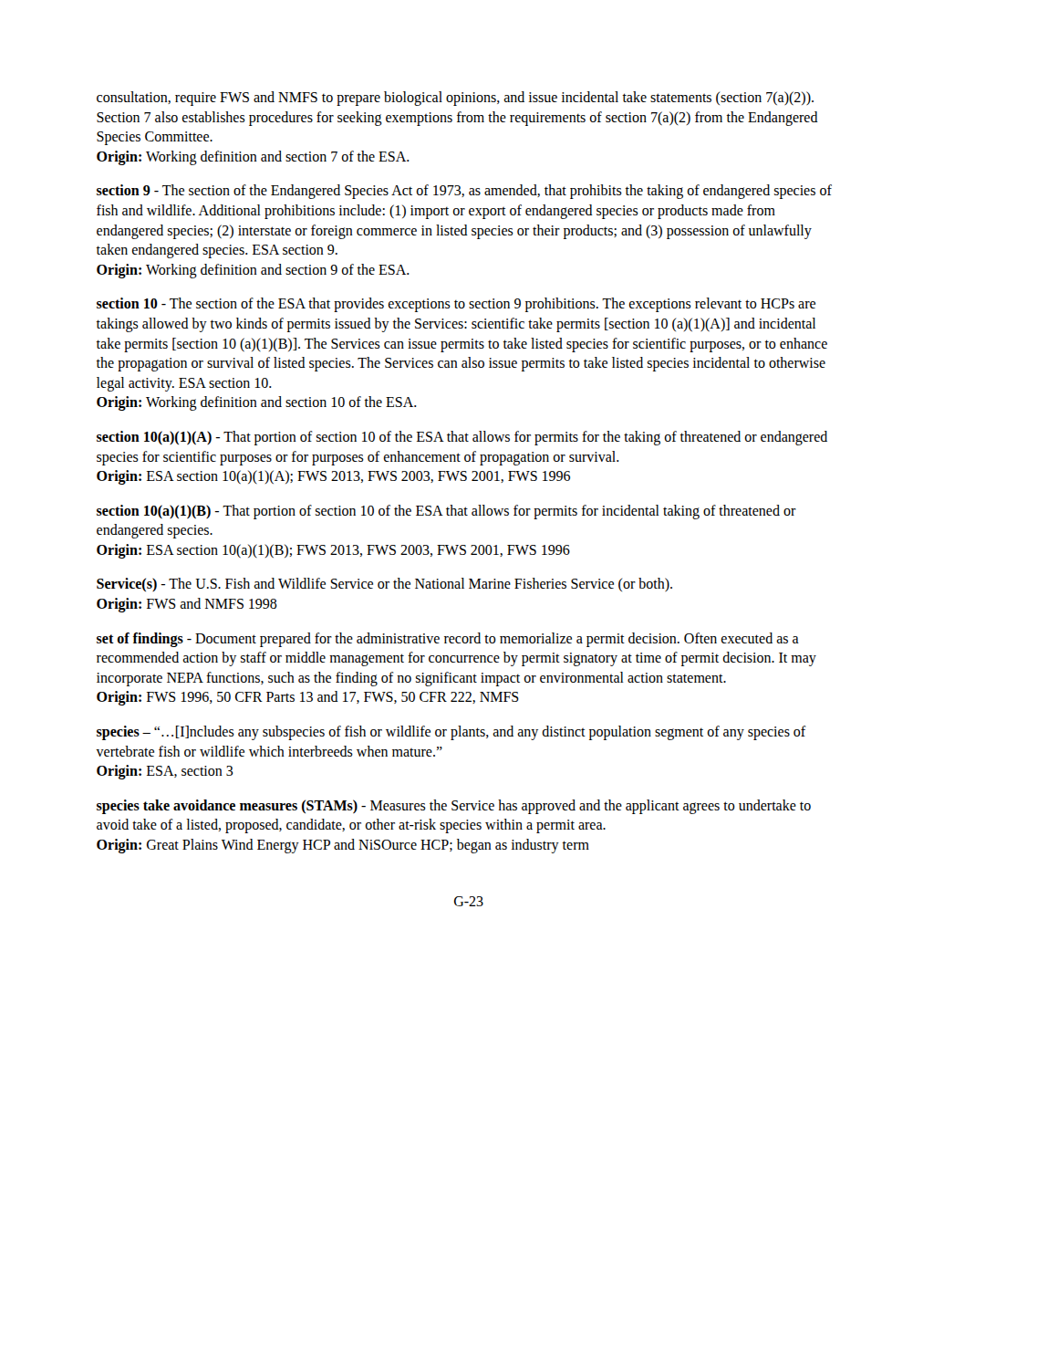consultation, require FWS and NMFS to prepare biological opinions, and issue incidental take statements (section 7(a)(2)). Section 7 also establishes procedures for seeking exemptions from the requirements of section 7(a)(2) from the Endangered Species Committee.
Origin: Working definition and section 7 of the ESA.
section 9 - The section of the Endangered Species Act of 1973, as amended, that prohibits the taking of endangered species of fish and wildlife. Additional prohibitions include: (1) import or export of endangered species or products made from endangered species; (2) interstate or foreign commerce in listed species or their products; and (3) possession of unlawfully taken endangered species. ESA section 9.
Origin: Working definition and section 9 of the ESA.
section 10 - The section of the ESA that provides exceptions to section 9 prohibitions. The exceptions relevant to HCPs are takings allowed by two kinds of permits issued by the Services: scientific take permits [section 10 (a)(1)(A)] and incidental take permits [section 10 (a)(1)(B)]. The Services can issue permits to take listed species for scientific purposes, or to enhance the propagation or survival of listed species. The Services can also issue permits to take listed species incidental to otherwise legal activity. ESA section 10.
Origin: Working definition and section 10 of the ESA.
section 10(a)(1)(A) - That portion of section 10 of the ESA that allows for permits for the taking of threatened or endangered species for scientific purposes or for purposes of enhancement of propagation or survival.
Origin: ESA section 10(a)(1)(A); FWS 2013, FWS 2003, FWS 2001, FWS 1996
section 10(a)(1)(B) - That portion of section 10 of the ESA that allows for permits for incidental taking of threatened or endangered species.
Origin: ESA section 10(a)(1)(B); FWS 2013, FWS 2003, FWS 2001, FWS 1996
Service(s) - The U.S. Fish and Wildlife Service or the National Marine Fisheries Service (or both).
Origin: FWS and NMFS 1998
set of findings - Document prepared for the administrative record to memorialize a permit decision. Often executed as a recommended action by staff or middle management for concurrence by permit signatory at time of permit decision. It may incorporate NEPA functions, such as the finding of no significant impact or environmental action statement.
Origin: FWS 1996, 50 CFR Parts 13 and 17, FWS, 50 CFR 222, NMFS
species – “…[I]ncludes any subspecies of fish or wildlife or plants, and any distinct population segment of any species of vertebrate fish or wildlife which interbreeds when mature.”
Origin: ESA, section 3
species take avoidance measures (STAMs) - Measures the Service has approved and the applicant agrees to undertake to avoid take of a listed, proposed, candidate, or other at-risk species within a permit area.
Origin: Great Plains Wind Energy HCP and NiSOurce HCP; began as industry term
G-23